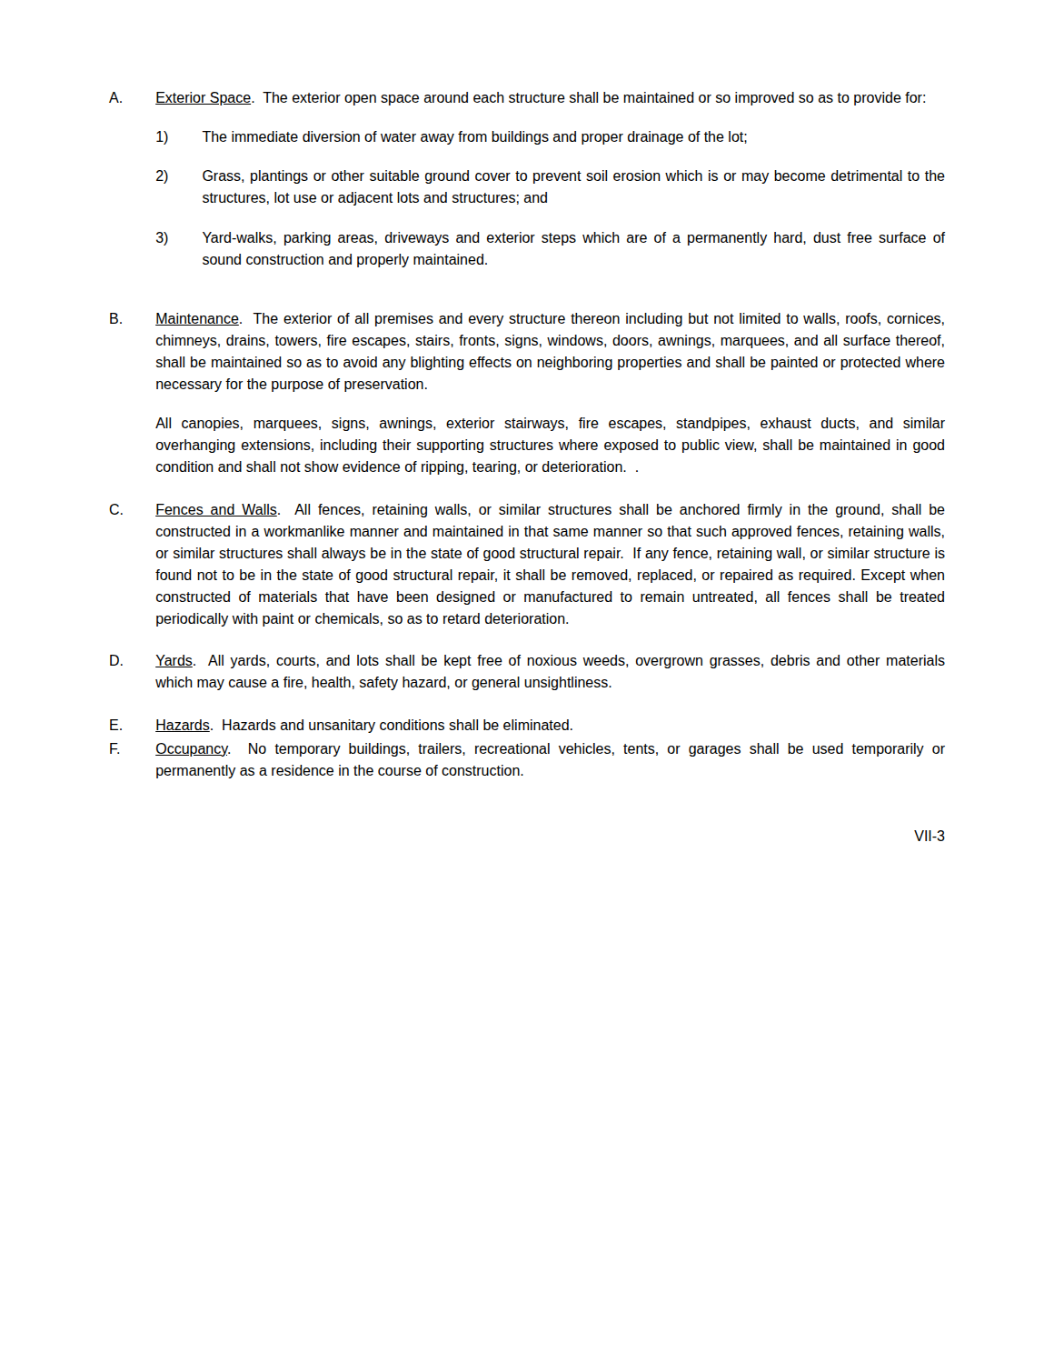A.
Exterior Space. The exterior open space around each structure shall be maintained or so improved so as to provide for:
1) The immediate diversion of water away from buildings and proper drainage of the lot;
2) Grass, plantings or other suitable ground cover to prevent soil erosion which is or may become detrimental to the structures, lot use or adjacent lots and structures; and
3) Yard-walks, parking areas, driveways and exterior steps which are of a permanently hard, dust free surface of sound construction and properly maintained.
B.
Maintenance. The exterior of all premises and every structure thereon including but not limited to walls, roofs, cornices, chimneys, drains, towers, fire escapes, stairs, fronts, signs, windows, doors, awnings, marquees, and all surface thereof, shall be maintained so as to avoid any blighting effects on neighboring properties and shall be painted or protected where necessary for the purpose of preservation.
All canopies, marquees, signs, awnings, exterior stairways, fire escapes, standpipes, exhaust ducts, and similar overhanging extensions, including their supporting structures where exposed to public view, shall be maintained in good condition and shall not show evidence of ripping, tearing, or deterioration. .
C.
Fences and Walls. All fences, retaining walls, or similar structures shall be anchored firmly in the ground, shall be constructed in a workmanlike manner and maintained in that same manner so that such approved fences, retaining walls, or similar structures shall always be in the state of good structural repair. If any fence, retaining wall, or similar structure is found not to be in the state of good structural repair, it shall be removed, replaced, or repaired as required. Except when constructed of materials that have been designed or manufactured to remain untreated, all fences shall be treated periodically with paint or chemicals, so as to retard deterioration.
D.
Yards. All yards, courts, and lots shall be kept free of noxious weeds, overgrown grasses, debris and other materials which may cause a fire, health, safety hazard, or general unsightliness.
E.
Hazards. Hazards and unsanitary conditions shall be eliminated.
F.
Occupancy. No temporary buildings, trailers, recreational vehicles, tents, or garages shall be used temporarily or permanently as a residence in the course of construction.
VII-3